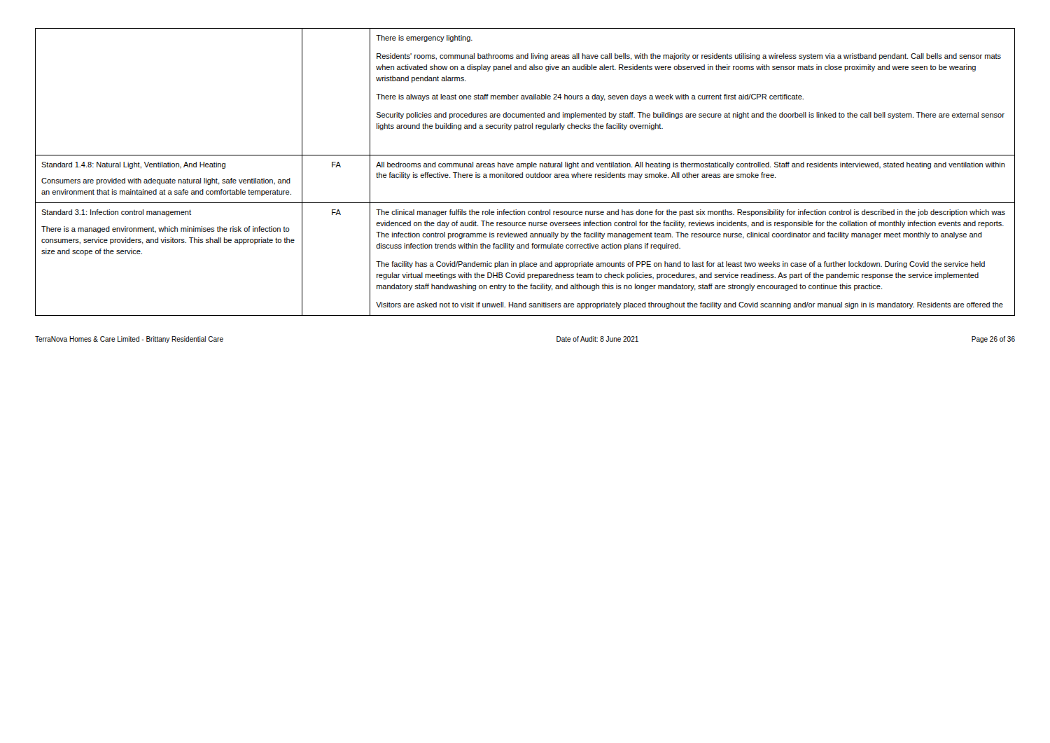| | | There is emergency lighting. Residents' rooms, communal bathrooms and living areas all have call bells, with the majority or residents utilising a wireless system via a wristband pendant. Call bells and sensor mats when activated show on a display panel and also give an audible alert. Residents were observed in their rooms with sensor mats in close proximity and were seen to be wearing wristband pendant alarms. There is always at least one staff member available 24 hours a day, seven days a week with a current first aid/CPR certificate. Security policies and procedures are documented and implemented by staff. The buildings are secure at night and the doorbell is linked to the call bell system. There are external sensor lights around the building and a security patrol regularly checks the facility overnight. |
| Standard 1.4.8: Natural Light, Ventilation, And Heating Consumers are provided with adequate natural light, safe ventilation, and an environment that is maintained at a safe and comfortable temperature. | FA | All bedrooms and communal areas have ample natural light and ventilation. All heating is thermostatically controlled. Staff and residents interviewed, stated heating and ventilation within the facility is effective. There is a monitored outdoor area where residents may smoke. All other areas are smoke free. |
| Standard 3.1: Infection control management There is a managed environment, which minimises the risk of infection to consumers, service providers, and visitors. This shall be appropriate to the size and scope of the service. | FA | The clinical manager fulfils the role infection control resource nurse and has done for the past six months. Responsibility for infection control is described in the job description which was evidenced on the day of audit. The resource nurse oversees infection control for the facility, reviews incidents, and is responsible for the collation of monthly infection events and reports. The infection control programme is reviewed annually by the facility management team. The resource nurse, clinical coordinator and facility manager meet monthly to analyse and discuss infection trends within the facility and formulate corrective action plans if required. The facility has a Covid/Pandemic plan in place and appropriate amounts of PPE on hand to last for at least two weeks in case of a further lockdown. During Covid the service held regular virtual meetings with the DHB Covid preparedness team to check policies, procedures, and service readiness. As part of the pandemic response the service implemented mandatory staff handwashing on entry to the facility, and although this is no longer mandatory, staff are strongly encouraged to continue this practice. Visitors are asked not to visit if unwell. Hand sanitisers are appropriately placed throughout the facility and Covid scanning and/or manual sign in is mandatory. Residents are offered the |
TerraNova Homes & Care Limited - Brittany Residential Care Date of Audit: 8 June 2021 Page 26 of 36